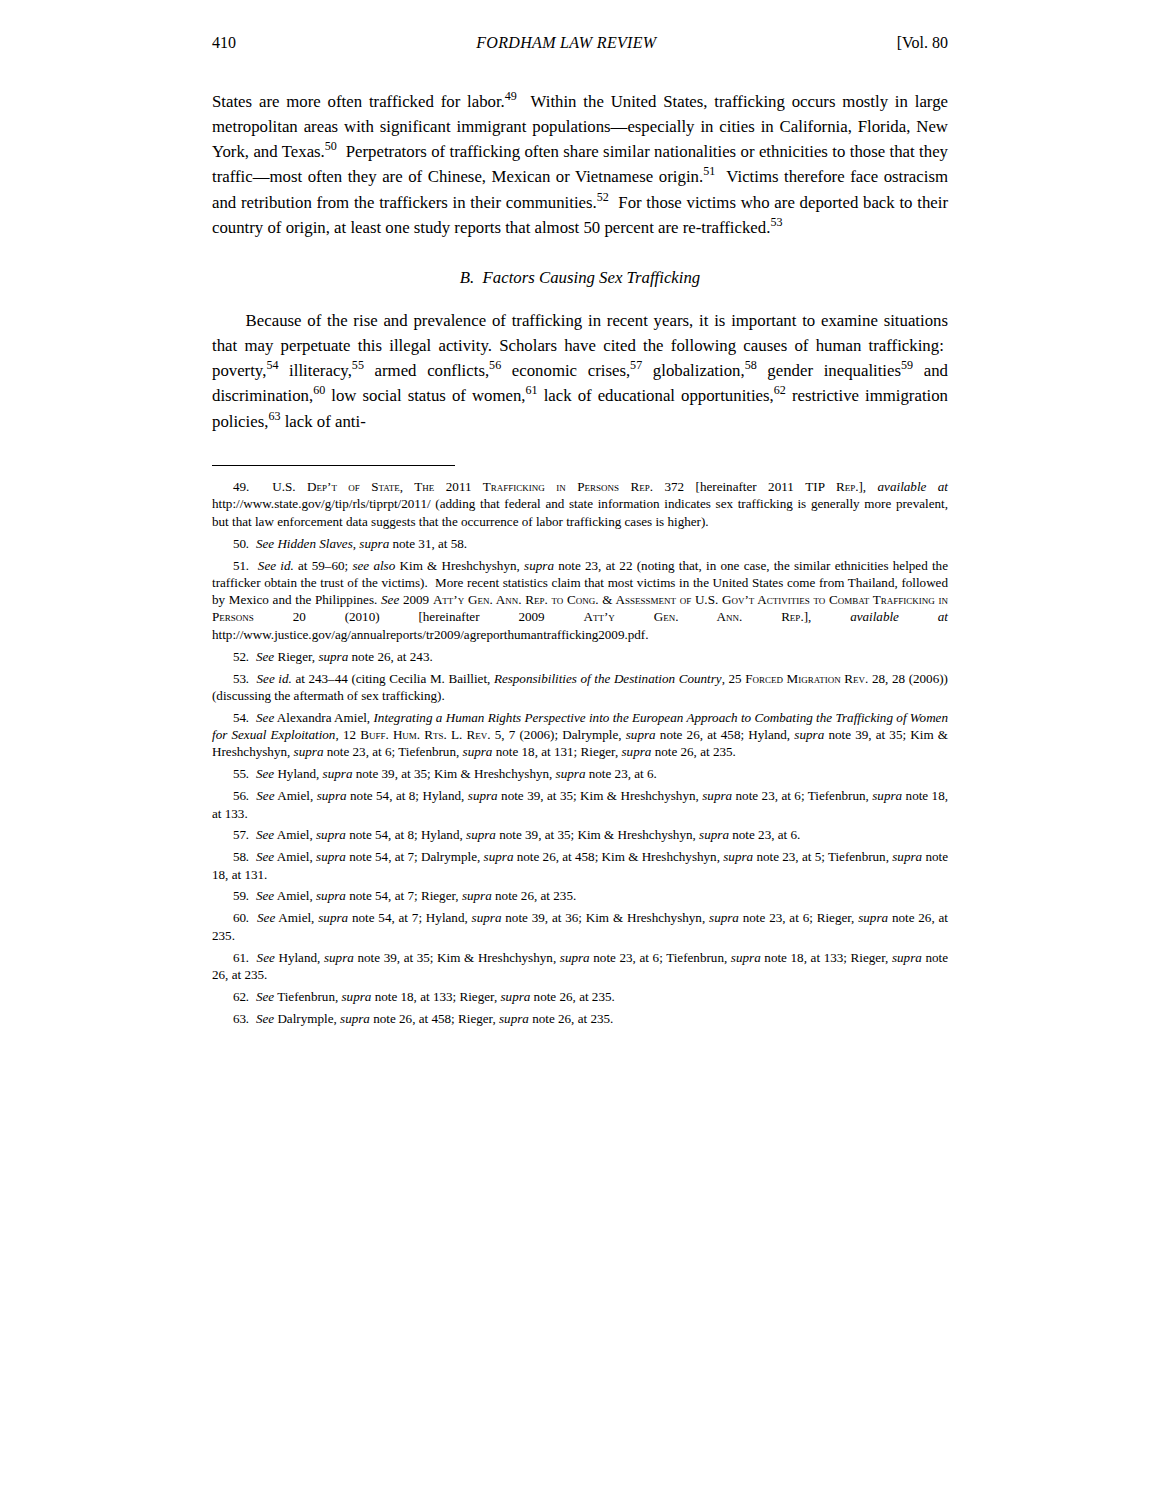410 FORDHAM LAW REVIEW [Vol. 80
States are more often trafficked for labor.49 Within the United States, trafficking occurs mostly in large metropolitan areas with significant immigrant populations—especially in cities in California, Florida, New York, and Texas.50 Perpetrators of trafficking often share similar nationalities or ethnicities to those that they traffic—most often they are of Chinese, Mexican or Vietnamese origin.51 Victims therefore face ostracism and retribution from the traffickers in their communities.52 For those victims who are deported back to their country of origin, at least one study reports that almost 50 percent are re-trafficked.53
B. Factors Causing Sex Trafficking
Because of the rise and prevalence of trafficking in recent years, it is important to examine situations that may perpetuate this illegal activity. Scholars have cited the following causes of human trafficking: poverty,54 illiteracy,55 armed conflicts,56 economic crises,57 globalization,58 gender inequalities59 and discrimination,60 low social status of women,61 lack of educational opportunities,62 restrictive immigration policies,63 lack of anti-
49. U.S. Dep’t of State, The 2011 Trafficking in Persons Rep. 372 [hereinafter 2011 TIP Rep.], available at http://www.state.gov/g/tip/rls/tiprpt/2011/ (adding that federal and state information indicates sex trafficking is generally more prevalent, but that law enforcement data suggests that the occurrence of labor trafficking cases is higher).
50. See Hidden Slaves, supra note 31, at 58.
51. See id. at 59–60; see also Kim & Hreshchyshyn, supra note 23, at 22 (noting that, in one case, the similar ethnicities helped the trafficker obtain the trust of the victims). More recent statistics claim that most victims in the United States come from Thailand, followed by Mexico and the Philippines. See 2009 Att’y Gen. Ann. Rep. to Cong. & Assessment of U.S. Gov’t Activities to Combat Trafficking in Persons 20 (2010) [hereinafter 2009 Att’y Gen. Ann. Rep.], available at http://www.justice.gov/ag/annualreports/tr2009/agreporthumantrafficking2009.pdf.
52. See Rieger, supra note 26, at 243.
53. See id. at 243–44 (citing Cecilia M. Bailliet, Responsibilities of the Destination Country, 25 Forced Migration Rev. 28, 28 (2006)) (discussing the aftermath of sex trafficking).
54. See Alexandra Amiel, Integrating a Human Rights Perspective into the European Approach to Combating the Trafficking of Women for Sexual Exploitation, 12 Buff. Hum. Rts. L. Rev. 5, 7 (2006); Dalrymple, supra note 26, at 458; Hyland, supra note 39, at 35; Kim & Hreshchyshyn, supra note 23, at 6; Tiefenbrun, supra note 18, at 131; Rieger, supra note 26, at 235.
55. See Hyland, supra note 39, at 35; Kim & Hreshchyshyn, supra note 23, at 6.
56. See Amiel, supra note 54, at 8; Hyland, supra note 39, at 35; Kim & Hreshchyshyn, supra note 23, at 6; Tiefenbrun, supra note 18, at 133.
57. See Amiel, supra note 54, at 8; Hyland, supra note 39, at 35; Kim & Hreshchyshyn, supra note 23, at 6.
58. See Amiel, supra note 54, at 7; Dalrymple, supra note 26, at 458; Kim & Hreshchyshyn, supra note 23, at 5; Tiefenbrun, supra note 18, at 131.
59. See Amiel, supra note 54, at 7; Rieger, supra note 26, at 235.
60. See Amiel, supra note 54, at 7; Hyland, supra note 39, at 36; Kim & Hreshchyshyn, supra note 23, at 6; Rieger, supra note 26, at 235.
61. See Hyland, supra note 39, at 35; Kim & Hreshchyshyn, supra note 23, at 6; Tiefenbrun, supra note 18, at 133; Rieger, supra note 26, at 235.
62. See Tiefenbrun, supra note 18, at 133; Rieger, supra note 26, at 235.
63. See Dalrymple, supra note 26, at 458; Rieger, supra note 26, at 235.